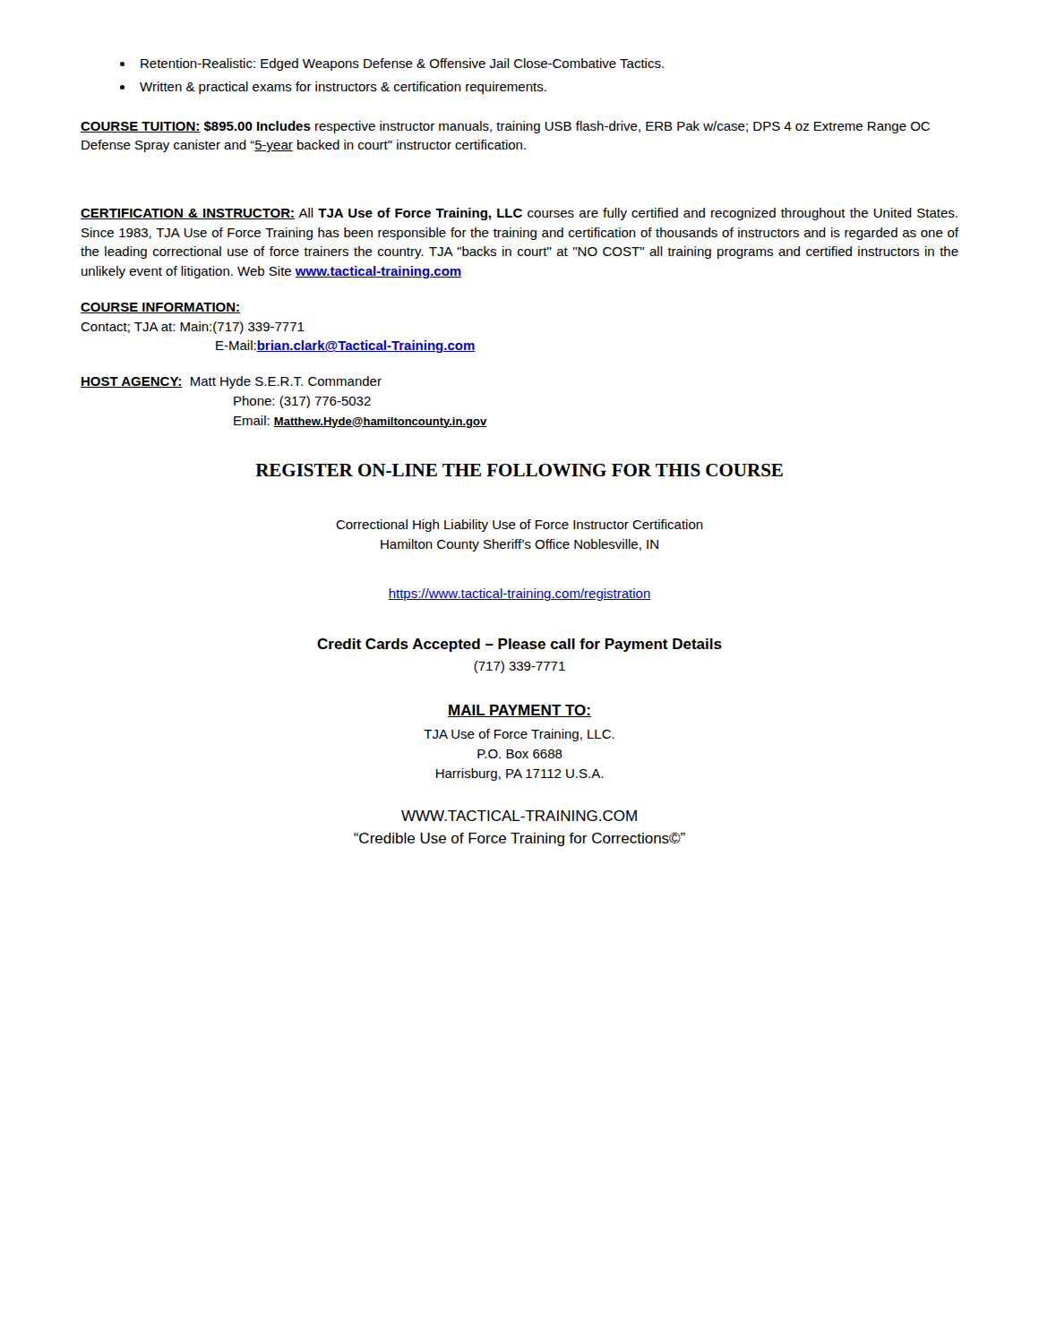Retention-Realistic: Edged Weapons Defense & Offensive Jail Close-Combative Tactics.
Written & practical exams for instructors & certification requirements.
COURSE TUITION: $895.00 Includes respective instructor manuals, training USB flash-drive, ERB Pak w/case; DPS 4 oz Extreme Range OC Defense Spray canister and “5-year backed in court" instructor certification.
CERTIFICATION & INSTRUCTOR: All TJA Use of Force Training, LLC courses are fully certified and recognized throughout the United States. Since 1983, TJA Use of Force Training has been responsible for the training and certification of thousands of instructors and is regarded as one of the leading correctional use of force trainers the country. TJA "backs in court" at "NO COST" all training programs and certified instructors in the unlikely event of litigation. Web Site www.tactical-training.com
COURSE INFORMATION:
Contact; TJA at: Main:(717) 339-7771
E-Mail:brian.clark@Tactical-Training.com
HOST AGENCY: Matt Hyde S.E.R.T. Commander
Phone: (317) 776-5032
Email: Matthew.Hyde@hamiltoncounty.in.gov
REGISTER ON-LINE THE FOLLOWING FOR THIS COURSE
Correctional High Liability Use of Force Instructor Certification
Hamilton County Sheriff’s Office Noblesville, IN
https://www.tactical-training.com/registration
Credit Cards Accepted – Please call for Payment Details
(717) 339-7771
MAIL PAYMENT TO:
TJA Use of Force Training, LLC.
P.O. Box 6688
Harrisburg, PA 17112 U.S.A.
WWW.TACTICAL-TRAINING.COM
“Credible Use of Force Training for Corrections©”